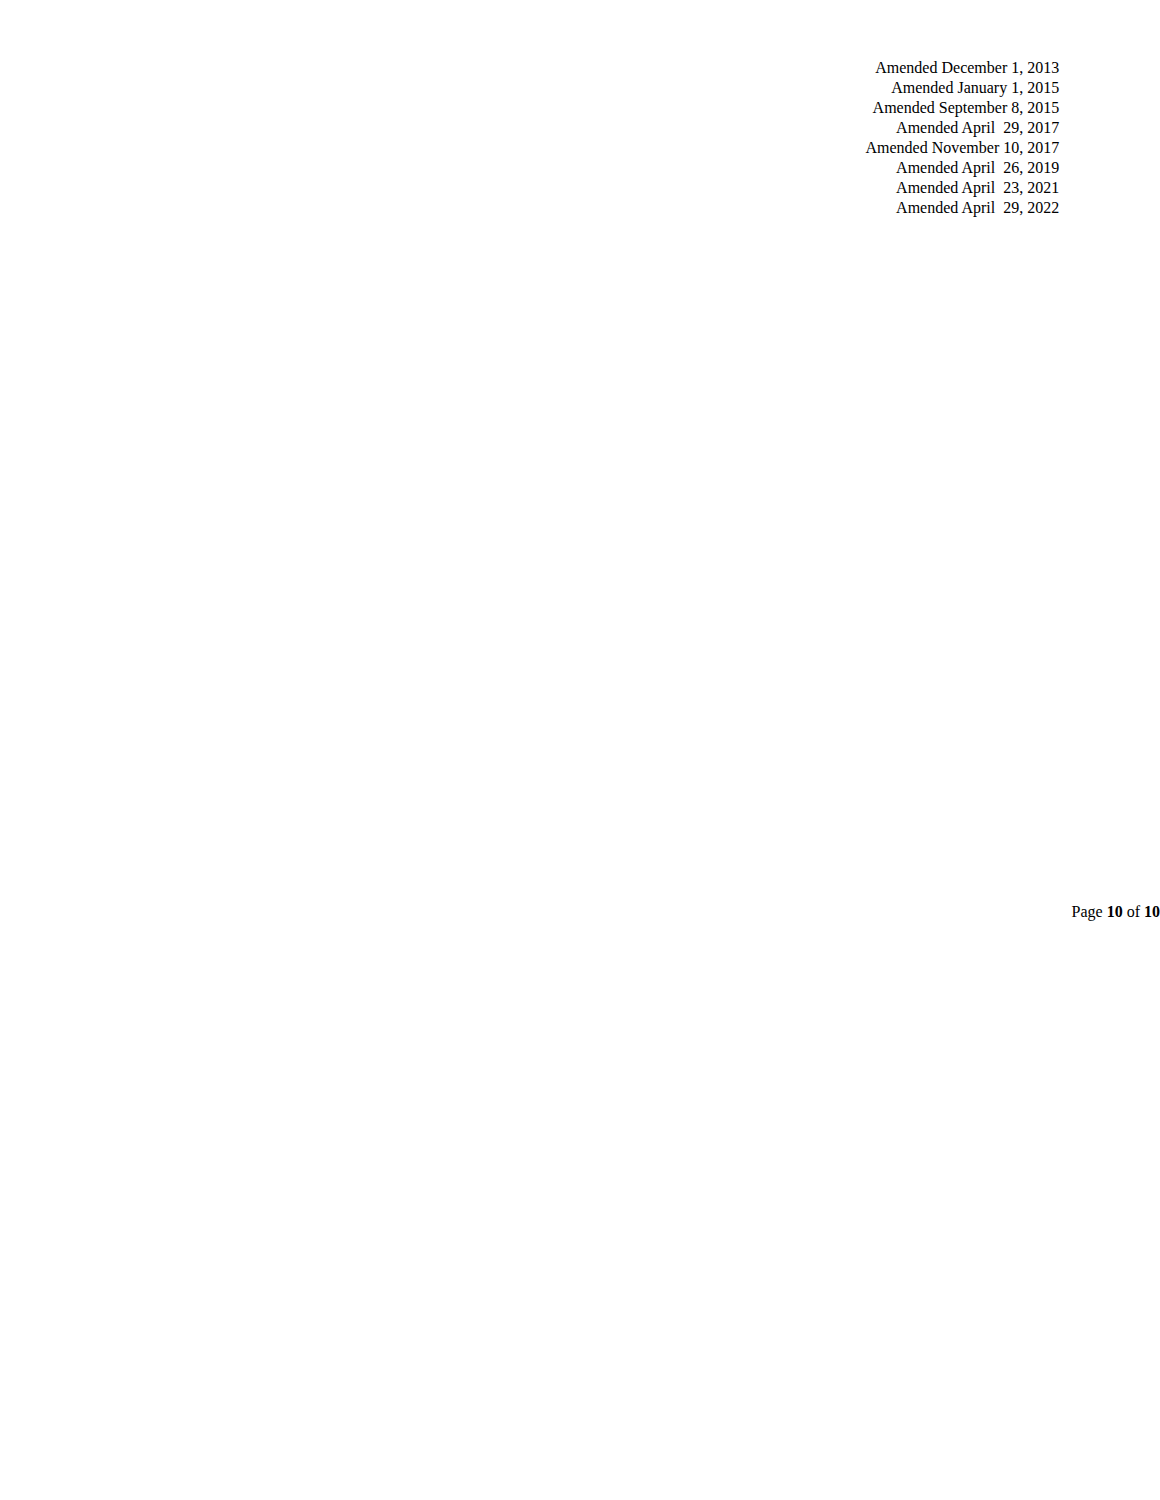Amended December 1, 2013
Amended January 1, 2015
Amended September 8, 2015
Amended April 29, 2017
Amended November 10, 2017
Amended April 26, 2019
Amended April 23, 2021
Amended April 29, 2022
Page 10 of 10